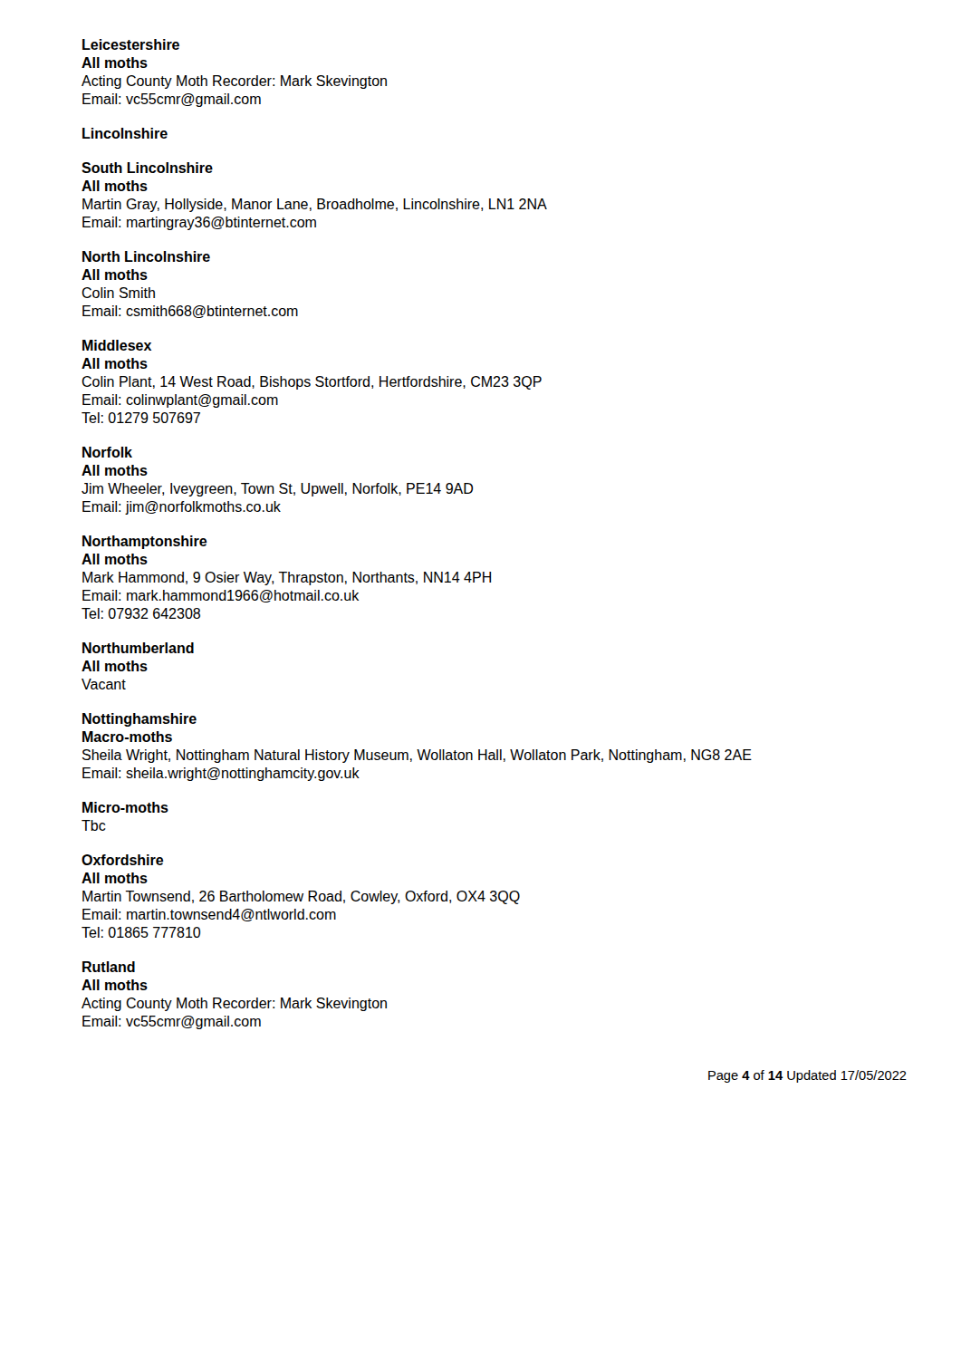Leicestershire
All moths
Acting County Moth Recorder: Mark Skevington
Email: vc55cmr@gmail.com
Lincolnshire
South Lincolnshire
All moths
Martin Gray, Hollyside, Manor Lane, Broadholme, Lincolnshire, LN1 2NA
Email: martingray36@btinternet.com
North Lincolnshire
All moths
Colin Smith
Email: csmith668@btinternet.com
Middlesex
All moths
Colin Plant, 14 West Road, Bishops Stortford, Hertfordshire, CM23 3QP
Email: colinwplant@gmail.com
Tel: 01279 507697
Norfolk
All moths
Jim Wheeler, Iveygreen, Town St, Upwell, Norfolk, PE14 9AD
Email: jim@norfolkmoths.co.uk
Northamptonshire
All moths
Mark Hammond, 9 Osier Way, Thrapston, Northants, NN14 4PH
Email: mark.hammond1966@hotmail.co.uk
Tel: 07932 642308
Northumberland
All moths
Vacant
Nottinghamshire
Macro-moths
Sheila Wright, Nottingham Natural History Museum, Wollaton Hall, Wollaton Park, Nottingham, NG8 2AE
Email: sheila.wright@nottinghamcity.gov.uk
Micro-moths
Tbc
Oxfordshire
All moths
Martin Townsend, 26 Bartholomew Road, Cowley, Oxford, OX4 3QQ
Email: martin.townsend4@ntlworld.com
Tel: 01865 777810
Rutland
All moths
Acting County Moth Recorder: Mark Skevington
Email: vc55cmr@gmail.com
Page 4 of 14 Updated 17/05/2022